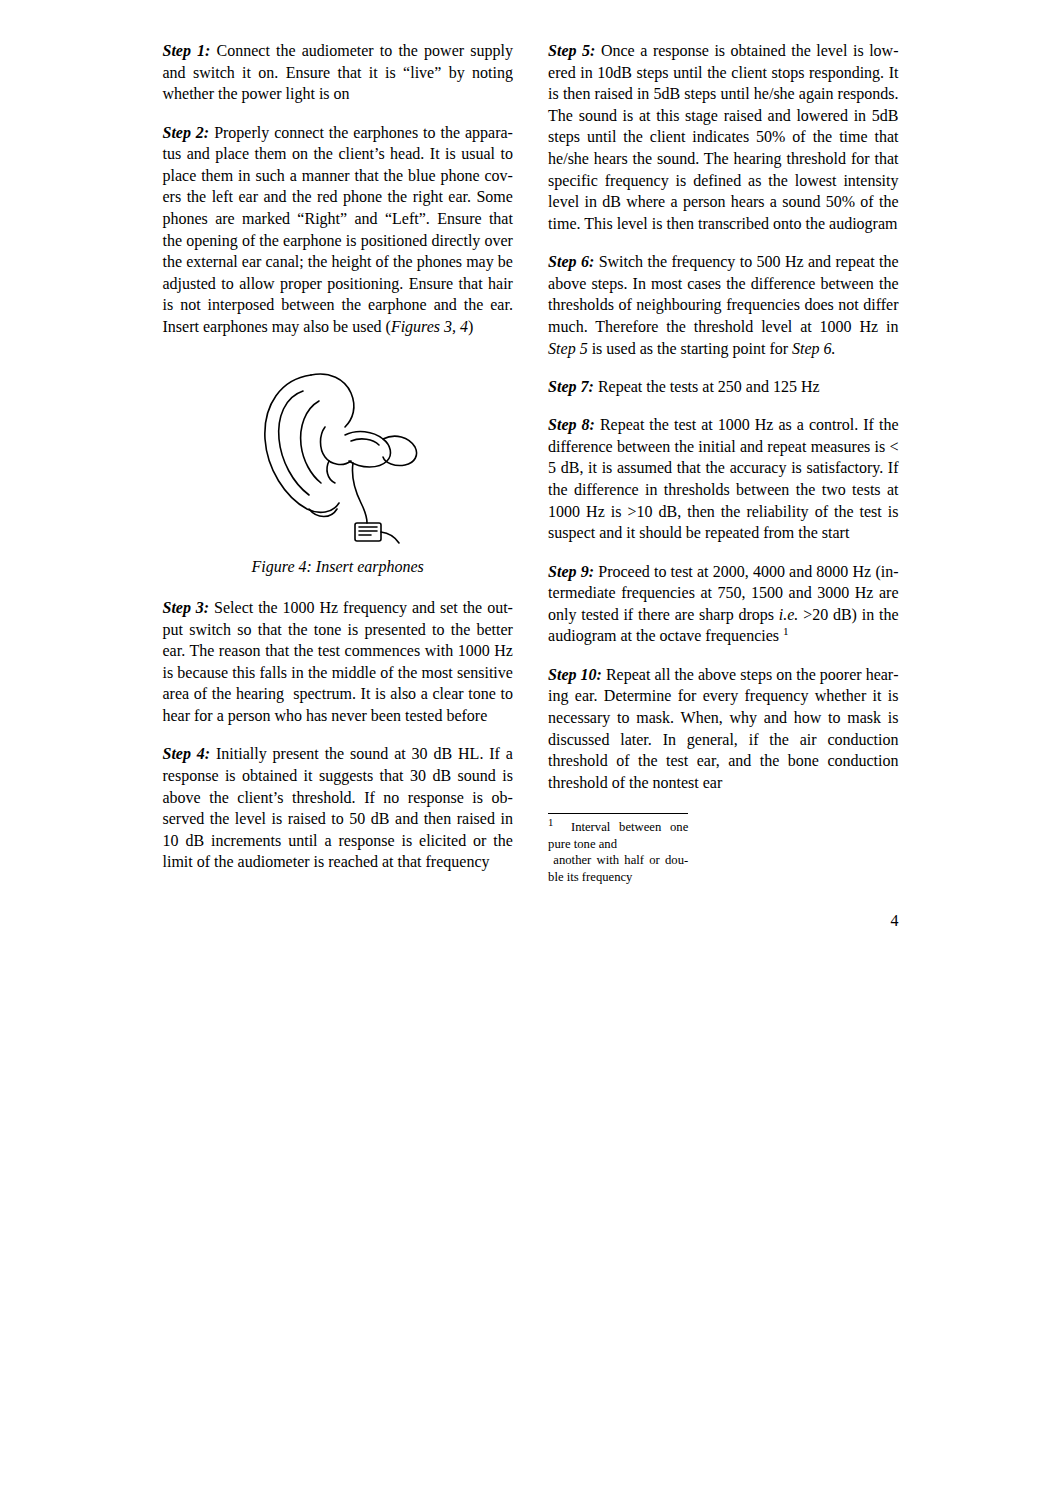Step 1: Connect the audiometer to the power supply and switch it on. Ensure that it is “live” by noting whether the power light is on
Step 2: Properly connect the earphones to the apparatus and place them on the client’s head. It is usual to place them in such a manner that the blue phone covers the left ear and the red phone the right ear. Some phones are marked “Right” and “Left”. Ensure that the opening of the earphone is positioned directly over the external ear canal; the height of the phones may be adjusted to allow proper positioning. Ensure that hair is not interposed between the earphone and the ear. Insert earphones may also be used (Figures 3, 4)
Figure 4: Insert earphones
Step 3: Select the 1000 Hz frequency and set the output switch so that the tone is presented to the better ear. The reason that the test commences with 1000 Hz is because this falls in the middle of the most sensitive area of the hearing spectrum. It is also a clear tone to hear for a person who has never been tested before
Step 4: Initially present the sound at 30 dB HL. If a response is obtained it suggests that 30 dB sound is above the client’s threshold. If no response is observed the level is raised to 50 dB and then raised in 10 dB increments until a response is elicited or the limit of the audiometer is reached at that frequency
Step 5: Once a response is obtained the level is lowered in 10dB steps until the client stops responding. It is then raised in 5dB steps until he/she again responds. The sound is at this stage raised and lowered in 5dB steps until the client indicates 50% of the time that he/she hears the sound. The hearing threshold for that specific frequency is defined as the lowest intensity level in dB where a person hears a sound 50% of the time. This level is then transcribed onto the audiogram
Step 6: Switch the frequency to 500 Hz and repeat the above steps. In most cases the difference between the thresholds of neighbouring frequencies does not differ much. Therefore the threshold level at 1000 Hz in Step 5 is used as the starting point for Step 6.
Step 7: Repeat the tests at 250 and 125 Hz
Step 8: Repeat the test at 1000 Hz as a control. If the difference between the initial and repeat measures is < 5 dB, it is assumed that the accuracy is satisfactory. If the difference in thresholds between the two tests at 1000 Hz is >10 dB, then the reliability of the test is suspect and it should be repeated from the start
Step 9: Proceed to test at 2000, 4000 and 8000 Hz (intermediate frequencies at 750, 1500 and 3000 Hz are only tested if there are sharp drops i.e. >20 dB) in the audiogram at the octave frequencies 1
Step 10: Repeat all the above steps on the poorer hearing ear. Determine for every frequency whether it is necessary to mask. When, why and how to mask is discussed later. In general, if the air conduction threshold of the test ear, and the bone conduction threshold of the nontest ear
1 Interval between one pure tone and
another with half or double its frequency
4